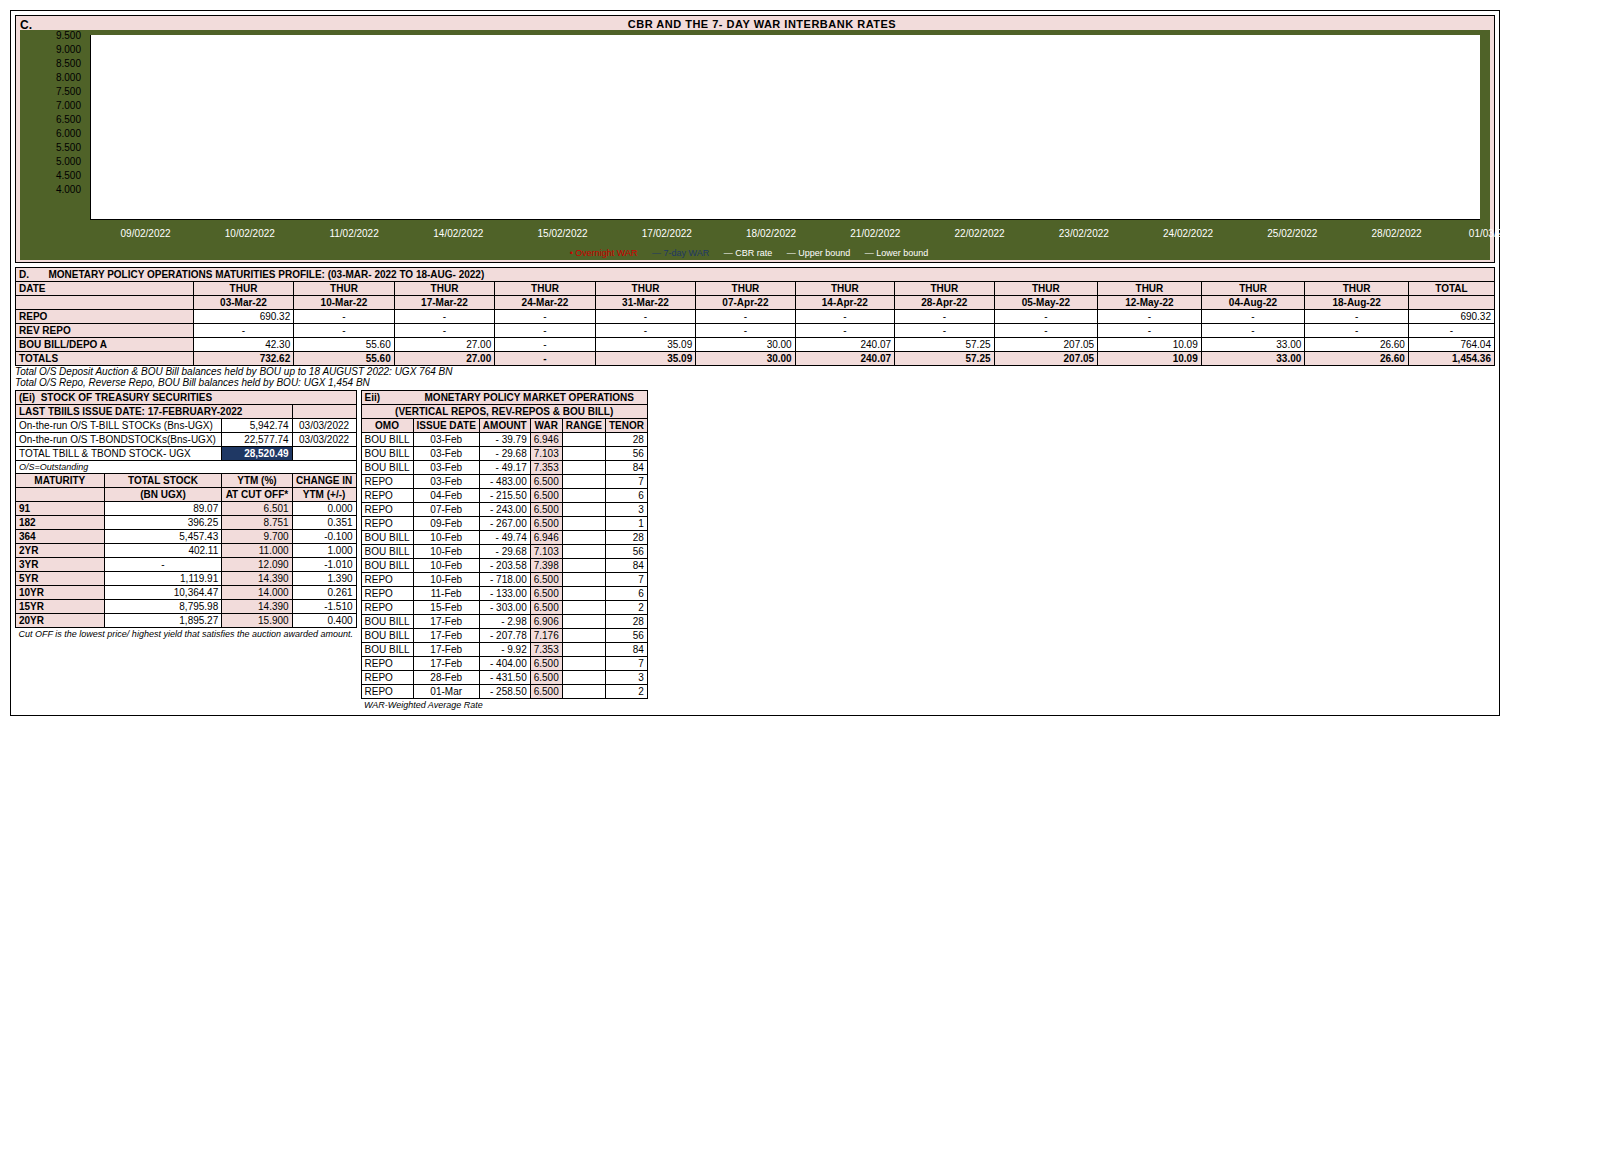C.
CBR AND THE 7- DAY WAR INTERBANK RATES
9.500
9.000
8.500
8.000
7.500
7.000
6.500
6.000
5.500
5.000
4.500
4.000
09/02/2022 10/02/2022 11/02/2022 14/02/2022 15/02/2022 17/02/2022 18/02/2022 21/02/2022 22/02/2022 23/02/2022 24/02/2022 25/02/2022 28/02/2022 01/03/2022 02/03/2022
• Overnight WAR — 7-day WAR — CBR rate — Upper bound — Lower bound
| D. MONETARY POLICY OPERATIONS MATURITIES PROFILE: (03-MAR- 2022 TO 18-AUG- 2022) |
| DATE | THUR | THUR | THUR | THUR | THUR | THUR | THUR | THUR | THUR | THUR | THUR | THUR | TOTAL |
| | 03-Mar-22 | 10-Mar-22 | 17-Mar-22 | 24-Mar-22 | 31-Mar-22 | 07-Apr-22 | 14-Apr-22 | 28-Apr-22 | 05-May-22 | 12-May-22 | 04-Aug-22 | 18-Aug-22 | |
| REPO | 690.32 | - | - | - | - | - | - | - | - | - | - | - | 690.32 |
| REV REPO | - | - | - | - | - | - | - | - | - | - | - | - | - |
| BOU BILL/DEPO A | 42.30 | 55.60 | 27.00 | - | 35.09 | 30.00 | 240.07 | 57.25 | 207.05 | 10.09 | 33.00 | 26.60 | 764.04 |
| TOTALS | 732.62 | 55.60 | 27.00 | - | 35.09 | 30.00 | 240.07 | 57.25 | 207.05 | 10.09 | 33.00 | 26.60 | 1,454.36 |
Total O/S Deposit Auction & BOU Bill balances held by BOU up to 18 AUGUST 2022: UGX 764 BN
Total O/S Repo, Reverse Repo, BOU Bill balances held by BOU: UGX 1,454 BN
| (Ei) STOCK OF TREASURY SECURITIES |
| LAST TBIILS ISSUE DATE: 17-FEBRUARY-2022 | |
| On-the-run O/S T-BILL STOCKs (Bns-UGX) | 5,942.74 | 03/03/2022 |
| On-the-run O/S T-BONDSTOCKs(Bns-UGX) | 22,577.74 | 03/03/2022 |
| TOTAL TBILL & TBOND STOCK- UGX | 28,520.49 | |
| O/S=Outstanding |
| MATURITY | TOTAL STOCK | YTM (%) | CHANGE IN |
| | (BN UGX) | AT CUT OFF* | YTM (+/-) |
| 91 | 89.07 | 6.501 | 0.000 |
| 182 | 396.25 | 8.751 | 0.351 |
| 364 | 5,457.43 | 9.700 | -0.100 |
| 2YR | 402.11 | 11.000 | 1.000 |
| 3YR | - | 12.090 | -1.010 |
| 5YR | 1,119.91 | 14.390 | 1.390 |
| 10YR | 10,364.47 | 14.000 | 0.261 |
| 15YR | 8,795.98 | 14.390 | -1.510 |
| 20YR | 1,895.27 | 15.900 | 0.400 |
| Cut OFF is the lowest price/ highest yield that satisfies the auction awarded amount. |
| Eii) MONETARY POLICY MARKET OPERATIONS |
| (VERTICAL REPOS, REV-REPOS & BOU BILL) |
| OMO | ISSUE DATE | AMOUNT | WAR | RANGE | TENOR |
| BOU BILL | 03-Feb | - 39.79 | 6.946 | | 28 |
| BOU BILL | 03-Feb | - 29.68 | 7.103 | | 56 |
| BOU BILL | 03-Feb | - 49.17 | 7.353 | | 84 |
| REPO | 03-Feb | - 483.00 | 6.500 | | 7 |
| REPO | 04-Feb | - 215.50 | 6.500 | | 6 |
| REPO | 07-Feb | - 243.00 | 6.500 | | 3 |
| REPO | 09-Feb | - 267.00 | 6.500 | | 1 |
| BOU BILL | 10-Feb | - 49.74 | 6.946 | | 28 |
| BOU BILL | 10-Feb | - 29.68 | 7.103 | | 56 |
| BOU BILL | 10-Feb | - 203.58 | 7.398 | | 84 |
| REPO | 10-Feb | - 718.00 | 6.500 | | 7 |
| REPO | 11-Feb | - 133.00 | 6.500 | | 6 |
| REPO | 15-Feb | - 303.00 | 6.500 | | 2 |
| BOU BILL | 17-Feb | - 2.98 | 6.906 | | 28 |
| BOU BILL | 17-Feb | - 207.78 | 7.176 | | 56 |
| BOU BILL | 17-Feb | - 9.92 | 7.353 | | 84 |
| REPO | 17-Feb | - 404.00 | 6.500 | | 7 |
| REPO | 28-Feb | - 431.50 | 6.500 | | 3 |
| REPO | 01-Mar | - 258.50 | 6.500 | | 2 |
| WAR-Weighted Average Rate |